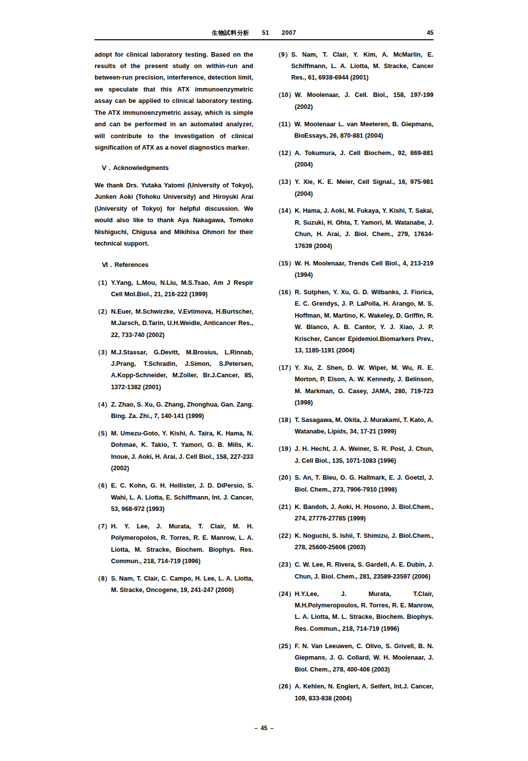生物試料分析　　51　　2007
45
adopt for clinical laboratory testing. Based on the results of the present study on within-run and between-run precision, interference, detection limit, we speculate that this ATX immunoenzymetric assay can be applied to clinical laboratory testing. The ATX immunoenzymetric assay, which is simple and can be performed in an automated analyzer, will contribute to the investigation of clinical signification of ATX as a novel diagnostics marker.
Ⅴ．Acknowledgments
We thank Drs. Yutaka Yatomi (University of Tokyo), Junken Aoki (Tohoku University) and Hiroyuki Arai (University of Tokyo) for helpful discussion. We would also like to thank Aya Nakagawa, Tomoko Nishiguchi, Chigusa and Mikihisa Ohmori for their technical support.
Ⅵ．References
（1）Y.Yang, L.Mou, N.Liu, M.S.Tsao, Am J Respir Cell Mol.Biol., 21, 216-222 (1999)
（2）N.Euer, M.Schwirzke, V.Evtimova, H.Burtscher, M.Jarsch, D.Tarin, U.H.Weidle, Anticancer Res., 22, 733-740 (2002)
（3）M.J.Stassar, G.Devitt, M.Brosius, L.Rinnab, J.Prang, T.Schradin, J.Simon, S.Petersen, A.Kopp-Schneider, M.Zoller, Br.J.Cancer, 85, 1372-1382 (2001)
（4）Z. Zhao, S. Xu, G. Zhang, Zhonghua. Gan. Zang. Bing. Za. Zhi., 7, 140-141 (1999)
（5）M. Umezu-Goto, Y. Kishi, A. Taira, K. Hama, N. Dohmae, K. Takio, T. Yamori, G. B. Mills, K. Inoue, J. Aoki, H. Arai, J. Cell Biol., 158, 227-233 (2002)
（6）E. C. Kohn, G. H. Hollister, J. D. DiPersio, S. Wahi, L. A. Liotta, E. Schiffmann, Int. J. Cancer, 53, 968-972 (1993)
（7）H. Y. Lee, J. Murata, T. Clair, M. H. Polymeropolos, R. Torres, R. E. Manrow, L. A. Liotta, M. Stracke, Biochem. Biophys. Res. Commun., 218, 714-719 (1996)
（8）S. Nam, T. Clair, C. Campo, H. Lee, L. A. Liotta, M. Stracke, Oncogene, 19, 241-247 (2000)
（9）S. Nam, T. Clair, Y. Kim, A. McMarlin, E. Schiffmann, L. A. Liotta, M. Stracke, Cancer Res., 61, 6938-6944 (2001)
（10）W. Moolenaar, J. Cell. Biol., 158, 197-199 (2002)
（11）W. Moolenaar L. van Meeteren, B. Giepmans, BioEssays, 26, 870-881 (2004)
（12）A. Tokumura, J. Cell Biochem., 92, 869-881 (2004)
（13）Y. Xie, K. E. Meier, Cell Signal., 16, 975-981 (2004)
（14）K. Hama, J. Aoki, M. Fukaya, Y. Kishi, T. Sakai, R. Suzuki, H. Ohta, T. Yamori, M. Watanabe, J. Chun, H. Arai, J. Biol. Chem., 279, 17634-17639 (2004)
（15）W. H. Moolenaar, Trends Cell Biol., 4, 213-219 (1994)
（16）R. Sutphen, Y. Xu, G. D. Wilbanks, J. Fiorica, E. C. Grendys, J. P. LaPolla, H. Arango, M. S. Hoffman, M. Martino, K. Wakeley, D. Griffin, R. W. Blanco, A. B. Cantor, Y. J. Xiao, J. P. Krischer, Cancer Epidemiol.Biomarkers Prev., 13, 1185-1191 (2004)
（17）Y. Xu, Z. Shen, D. W. Wiper, M. Wu, R. E. Morton, P. Elson, A. W. Kennedy, J. Belinson, M. Markman, G. Casey, JAMA, 280, 719-723 (1998)
（18）T. Sasagawa, M. Okita, J. Murakami, T. Kato, A. Watanabe, Lipids, 34, 17-21 (1999)
（19）J. H. Hecht, J. A. Weiner, S. R. Post, J. Chun, J. Cell Biol., 135, 1071-1083 (1996)
（20）S. An, T. Bleu, O. G. Hallmark, E. J. Goetzl, J. Biol. Chem., 273, 7906-7910 (1998)
（21）K. Bandoh, J. Aoki, H. Hosono, J. Biol.Chem., 274, 27776-27785 (1999)
（22）K. Noguchi, S. Ishii, T. Shimizu, J. Biol.Chem., 278, 25600-25606 (2003)
（23）C. W. Lee, R. Rivera, S. Gardell, A. E. Dubin, J. Chun, J. Biol. Chem., 281, 23589-23597 (2006)
（24）H.Y.Lee, J. Murata, T.Clair, M.H.Polymeropoulos, R. Torres, R. E. Manrow, L. A. Liotta, M. L. Stracke, Biochem. Biophys. Res. Commun., 218, 714-719 (1996)
（25）F. N. Van Leeuwen, C. Olivo, S. Grivell, B. N. Giepmans, J. G. Collard, W. H. Moolenaar, J. Biol. Chem., 278, 400-406 (2003)
（26）A. Kehlen, N. Englert, A. Seifert, Int.J. Cancer, 109, 833-838 (2004)
－ 45 －